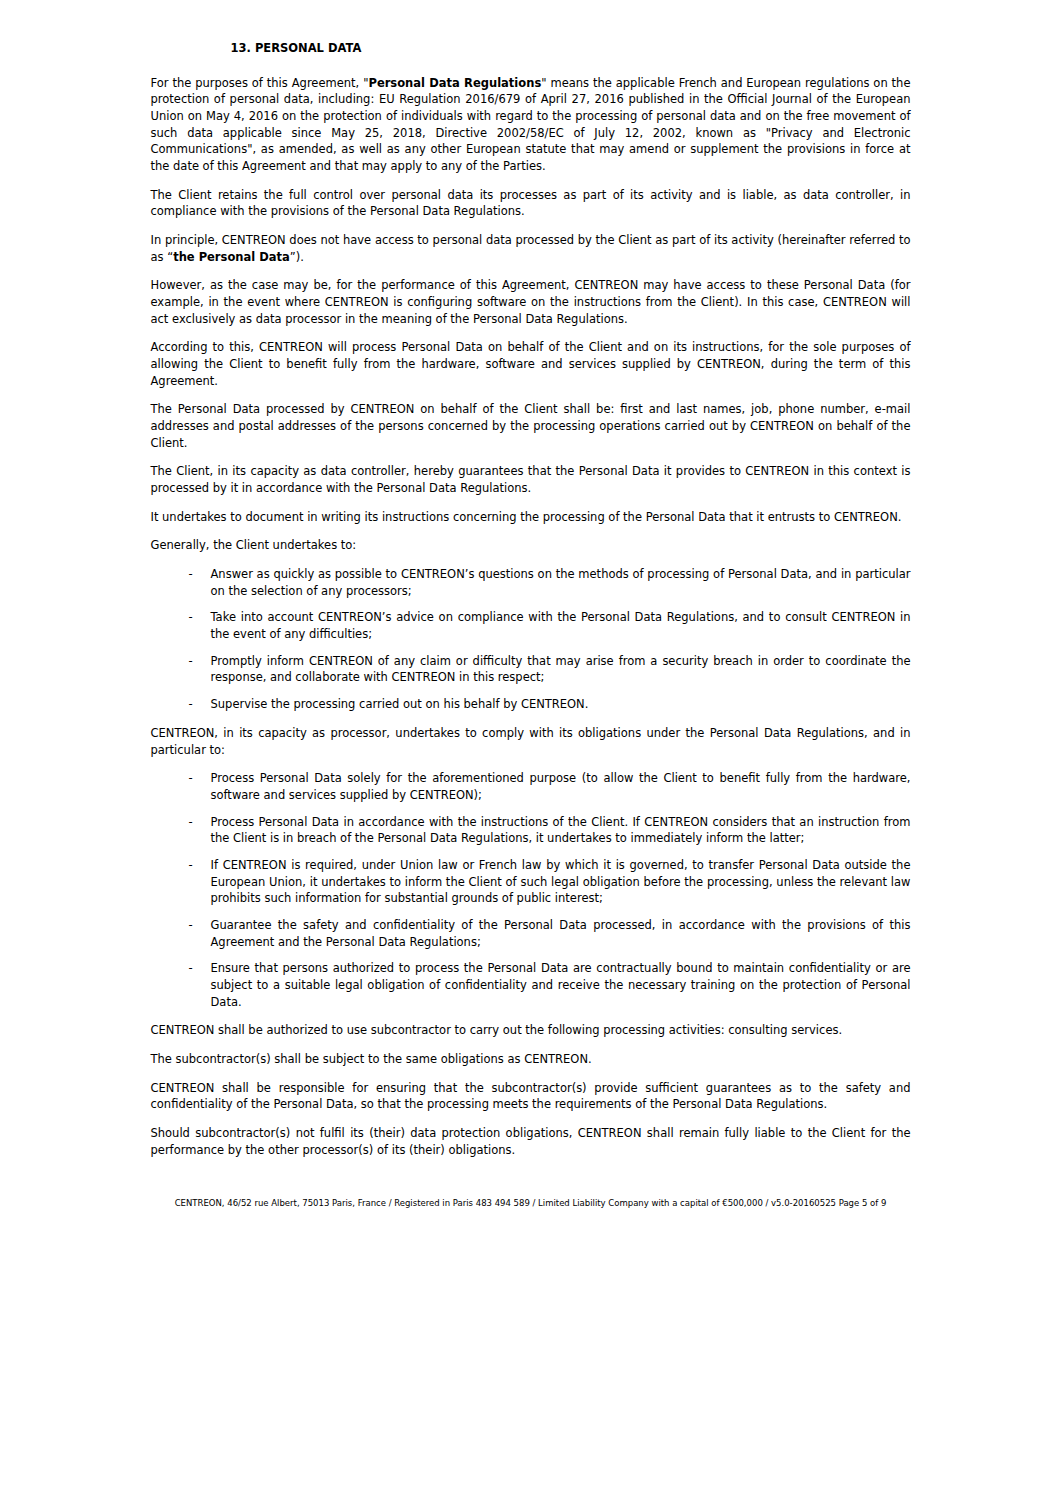13. PERSONAL DATA
For the purposes of this Agreement, "Personal Data Regulations" means the applicable French and European regulations on the protection of personal data, including: EU Regulation 2016/679 of April 27, 2016 published in the Official Journal of the European Union on May 4, 2016 on the protection of individuals with regard to the processing of personal data and on the free movement of such data applicable since May 25, 2018, Directive 2002/58/EC of July 12, 2002, known as "Privacy and Electronic Communications", as amended, as well as any other European statute that may amend or supplement the provisions in force at the date of this Agreement and that may apply to any of the Parties.
The Client retains the full control over personal data its processes as part of its activity and is liable, as data controller, in compliance with the provisions of the Personal Data Regulations.
In principle, CENTREON does not have access to personal data processed by the Client as part of its activity (hereinafter referred to as “the Personal Data”).
However, as the case may be, for the performance of this Agreement, CENTREON may have access to these Personal Data (for example, in the event where CENTREON is configuring software on the instructions from the Client). In this case, CENTREON will act exclusively as data processor in the meaning of the Personal Data Regulations.
According to this, CENTREON will process Personal Data on behalf of the Client and on its instructions, for the sole purposes of allowing the Client to benefit fully from the hardware, software and services supplied by CENTREON, during the term of this Agreement.
The Personal Data processed by CENTREON on behalf of the Client shall be: first and last names, job, phone number, e-mail addresses and postal addresses of the persons concerned by the processing operations carried out by CENTREON on behalf of the Client.
The Client, in its capacity as data controller, hereby guarantees that the Personal Data it provides to CENTREON in this context is processed by it in accordance with the Personal Data Regulations.
It undertakes to document in writing its instructions concerning the processing of the Personal Data that it entrusts to CENTREON.
Generally, the Client undertakes to:
Answer as quickly as possible to CENTREON’s questions on the methods of processing of Personal Data, and in particular on the selection of any processors;
Take into account CENTREON’s advice on compliance with the Personal Data Regulations, and to consult CENTREON in the event of any difficulties;
Promptly inform CENTREON of any claim or difficulty that may arise from a security breach in order to coordinate the response, and collaborate with CENTREON in this respect;
Supervise the processing carried out on his behalf by CENTREON.
CENTREON, in its capacity as processor, undertakes to comply with its obligations under the Personal Data Regulations, and in particular to:
Process Personal Data solely for the aforementioned purpose (to allow the Client to benefit fully from the hardware, software and services supplied by CENTREON);
Process Personal Data in accordance with the instructions of the Client. If CENTREON considers that an instruction from the Client is in breach of the Personal Data Regulations, it undertakes to immediately inform the latter;
If CENTREON is required, under Union law or French law by which it is governed, to transfer Personal Data outside the European Union, it undertakes to inform the Client of such legal obligation before the processing, unless the relevant law prohibits such information for substantial grounds of public interest;
Guarantee the safety and confidentiality of the Personal Data processed, in accordance with the provisions of this Agreement and the Personal Data Regulations;
Ensure that persons authorized to process the Personal Data are contractually bound to maintain confidentiality or are subject to a suitable legal obligation of confidentiality and receive the necessary training on the protection of Personal Data.
CENTREON shall be authorized to use subcontractor to carry out the following processing activities: consulting services.
The subcontractor(s) shall be subject to the same obligations as CENTREON.
CENTREON shall be responsible for ensuring that the subcontractor(s) provide sufficient guarantees as to the safety and confidentiality of the Personal Data, so that the processing meets the requirements of the Personal Data Regulations.
Should subcontractor(s) not fulfil its (their) data protection obligations, CENTREON shall remain fully liable to the Client for the performance by the other processor(s) of its (their) obligations.
CENTREON, 46/52 rue Albert, 75013 Paris, France / Registered in Paris 483 494 589 / Limited Liability Company with a capital of €500,000 / v5.0-20160525 Page 5 of 9